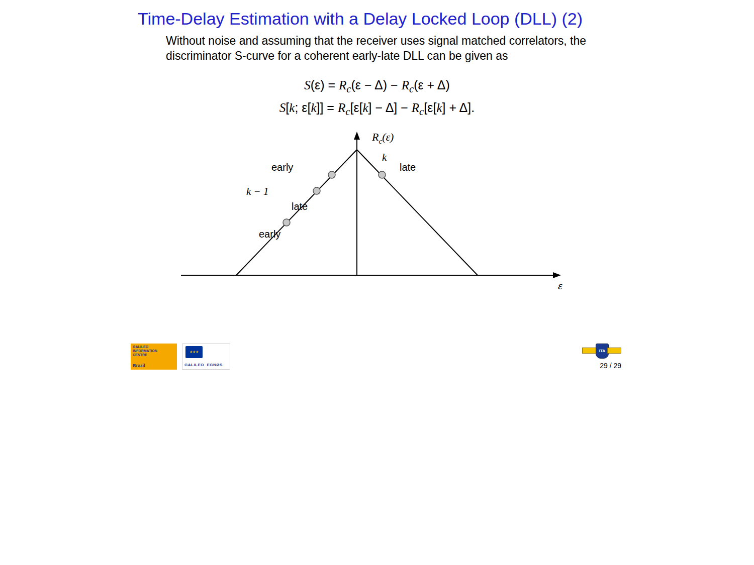Time-Delay Estimation with a Delay Locked Loop (DLL) (2)
Without noise and assuming that the receiver uses signal matched correlators, the discriminator S-curve for a coherent early-late DLL can be given as
S(ε) = Rc(ε − Δ) − Rc(ε + Δ)
S[k; ε[k]] = Rc[ε[k] − Δ] − Rc[ε[k] + Δ].
Rc(ε) k early late k − 1 late early ε
GALILEO
INFORMATION
CENTRE Brazil
★★★
GALILEO EGNØS
ITA
29 / 29